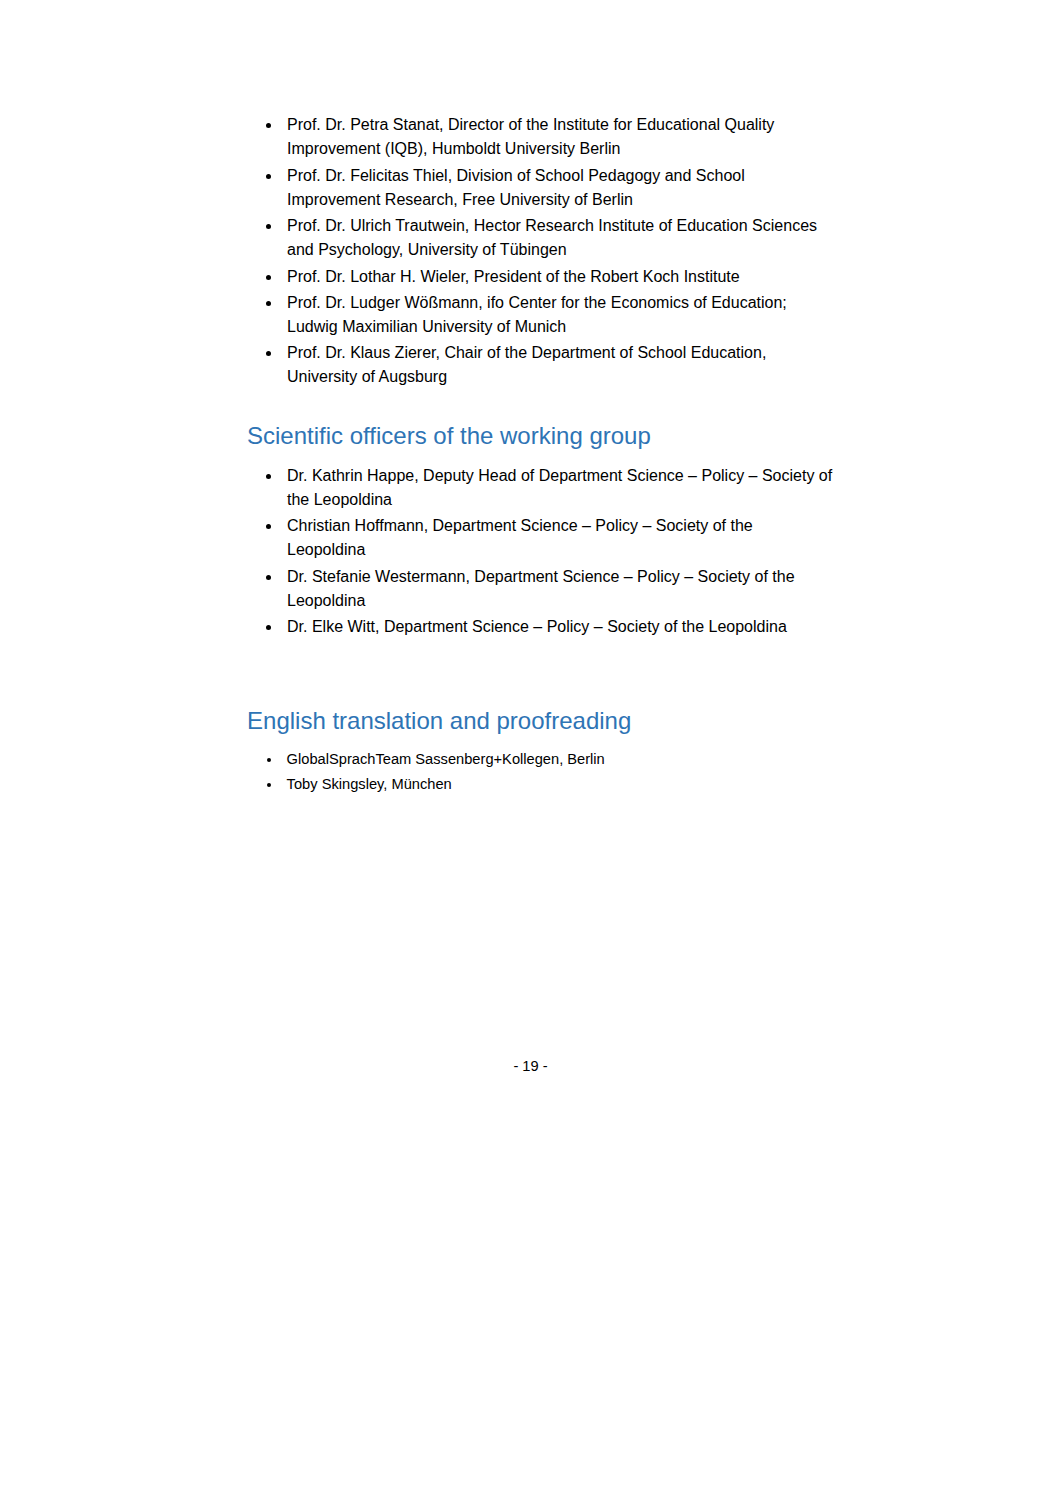Prof. Dr. Petra Stanat, Director of the Institute for Educational Quality Improvement (IQB), Humboldt University Berlin
Prof. Dr. Felicitas Thiel, Division of School Pedagogy and School Improvement Research, Free University of Berlin
Prof. Dr. Ulrich Trautwein, Hector Research Institute of Education Sciences and Psychology, University of Tübingen
Prof. Dr. Lothar H. Wieler, President of the Robert Koch Institute
Prof. Dr. Ludger Wößmann, ifo Center for the Economics of Education; Ludwig Maximilian University of Munich
Prof. Dr. Klaus Zierer, Chair of the Department of School Education, University of Augsburg
Scientific officers of the working group
Dr. Kathrin Happe, Deputy Head of Department Science – Policy – Society of the Leopoldina
Christian Hoffmann, Department Science – Policy – Society of the Leopoldina
Dr. Stefanie Westermann, Department Science – Policy – Society of the Leopoldina
Dr. Elke Witt, Department Science – Policy – Society of the Leopoldina
English translation and proofreading
GlobalSprachTeam Sassenberg+Kollegen, Berlin
Toby Skingsley, München
- 19 -